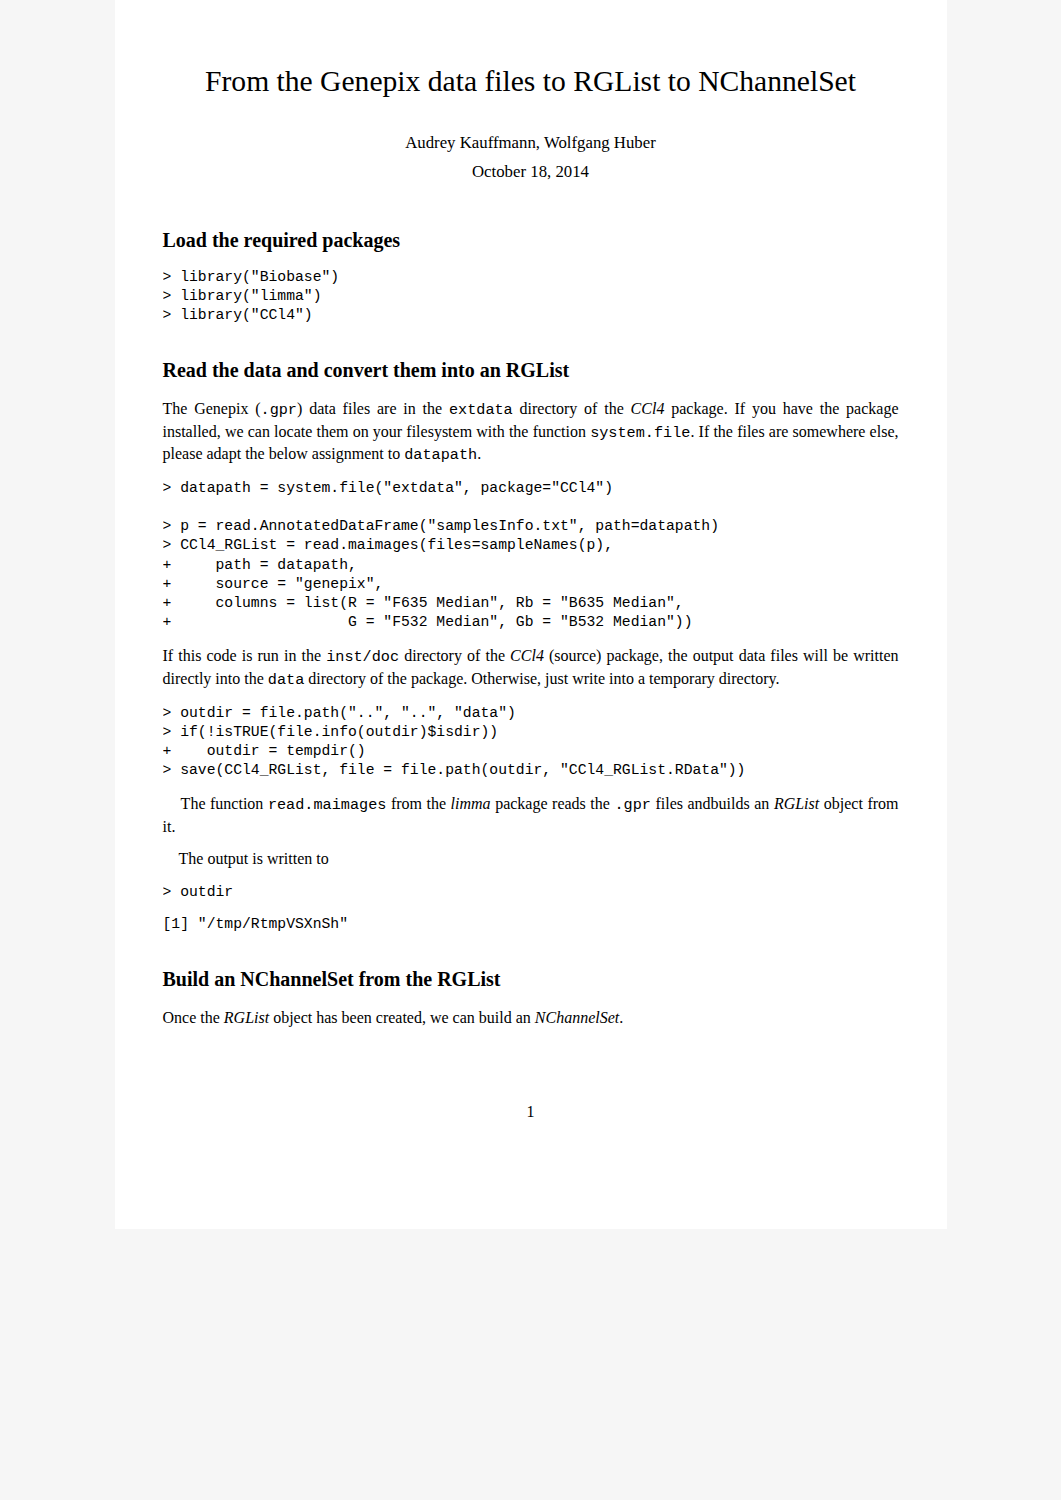From the Genepix data files to RGList to NChannelSet
Audrey Kauffmann, Wolfgang Huber
October 18, 2014
Load the required packages
> library("Biobase")
> library("limma")
> library("CCl4")
Read the data and convert them into an RGList
The Genepix (.gpr) data files are in the extdata directory of the CCl4 package. If you have the package installed, we can locate them on your filesystem with the function system.file. If the files are somewhere else, please adapt the below assignment to datapath.
> datapath = system.file("extdata", package="CCl4")

> p = read.AnnotatedDataFrame("samplesInfo.txt", path=datapath)
> CCl4_RGList = read.maimages(files=sampleNames(p),
+     path = datapath,
+     source = "genepix",
+     columns = list(R = "F635 Median", Rb = "B635 Median",
+                    G = "F532 Median", Gb = "B532 Median"))
If this code is run in the inst/doc directory of the CCl4 (source) package, the output data files will be written directly into the data directory of the package. Otherwise, just write into a temporary directory.
> outdir = file.path("..", "..", "data")
> if(!isTRUE(file.info(outdir)$isdir))
+    outdir = tempdir()
> save(CCl4_RGList, file = file.path(outdir, "CCl4_RGList.RData"))
The function read.maimages from the limma package reads the .gpr files andbuilds an RGList object from it.
The output is written to
> outdir
[1] "/tmp/RtmpVSXnSh"
Build an NChannelSet from the RGList
Once the RGList object has been created, we can build an NChannelSet.
1